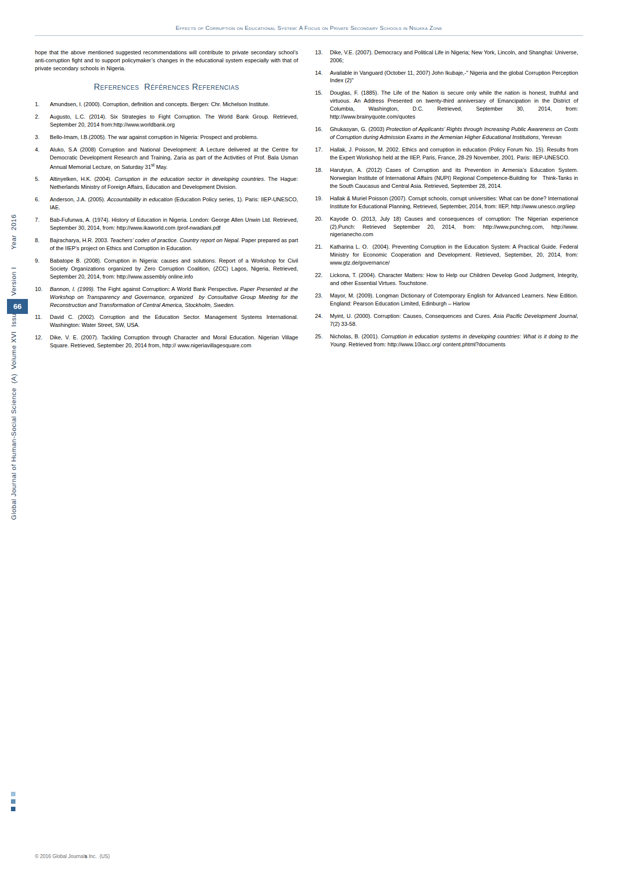Effects of Corruption on Educational System: A Focus on Private Secondary Schools in Nsukka Zone
Global Journal of Human-Social Science (A) Volume XVI Issue V Version I Year 2016
66
hope that the above mentioned suggested recommendations will contribute to private secondary school’s anti-corruption fight and to support policymaker’s changes in the educational system especially with that of private secondary schools in Nigeria.
References Références Referencias
Amundsen, I. (2000). Corruption, definition and concepts. Bergen: Chr. Michelson Institute.
Augusto, L.C. (2014). Six Strategies to Fight Corruption. The World Bank Group. Retrieved, September 20, 2014 from:http://www.worldbank.org
Bello-Imam, I.B.(2005). The war against corruption in Nigeria: Prospect and problems.
Aluko, S.A (2008) Corruption and National Development: A Lecture delivered at the Centre for Democratic Development Research and Training, Zaria as part of the Activities of Prof. Bala Usman Annual Memorial Lecture, on Saturday 31st May.
Altinyelken, H.K. (2004). Corruption in the education sector in developing countries. The Hague: Netherlands Ministry of Foreign Affairs, Education and Development Division.
Anderson, J.A. (2005). Accountability in education (Education Policy series, 1). Paris: IIEP-UNESCO, IAE.
Bab-Fufunwa, A. (1974). History of Education in Nigeria. London: George Allen Unwin Ltd. Retrieved, September 30, 2014, from: http://www.ikaworld.com /prof-nwadiani.pdf
Bajracharya, H.R. 2003. Teachers’ codes of practice. Country report on Nepal. Paper prepared as part of the IIEP’s project on Ethics and Corruption in Education.
Babatope B. (2008). Corruption in Nigeria: causes and solutions. Report of a Workshop for Civil Society Organizations organized by Zero Corruption Coalition, (ZCC) Lagos, Nigeria, Retrieved, September 20, 2014, from: http://www.assembly online.info
Bannon, I. (1999). The Fight against Corruption: A World Bank Perspective. Paper Presented at the Workshop on Transparency and Governance, organized by Consultative Group Meeting for the Reconstruction and Transformation of Central America, Stockholm, Sweden.
David C. (2002). Corruption and the Education Sector. Management Systems International. Washington: Water Street, SW, USA.
Dike, V. E. (2007). Tackling Corruption through Character and Moral Education. Nigerian Village Square. Retrieved, September 20, 2014 from, http:// www.nigeriavillagesquare.com
Dike, V.E. (2007). Democracy and Political Life in Nigeria; New York, Lincoln, and Shanghai: Universe, 2006;
Available in Vanguard (October 11, 2007) John Ikubaje,-" Nigeria and the global Corruption Perception Index (2)"
Douglas, F. (1885). The Life of the Nation is secure only while the nation is honest, truthful and virtuous. An Address Presented on twenty-third anniversary of Emancipation in the District of Columbia, Washington, D.C. Retrieved, September 30, 2014, from: http://www.brainyquote.com/quotes
Ghukasyan, G. (2003) Protection of Applicants’ Rights through Increasing Public Awareness on Costs of Corruption during Admission Exams in the Armenian Higher Educational Institutions, Yerevan
Hallak, J. Poisson, M. 2002. Ethics and corruption in education (Policy Forum No. 15). Results from the Expert Workshop held at the IIEP, Paris, France, 28-29 November, 2001. Paris: IIEP-UNESCO.
Harutyun, A. (2012) Cases of Corruption and its Prevention in Armenia’s Education System. Norwegian Institute of International Affairs (NUPI) Regional Competence-Building for Think-Tanks in the South Caucasus and Central Asia. Retrieved, September 28, 2014.
Hallak & Muriel Poisson (2007). Corrupt schools, corrupt universities: What can be done? International Institute for Educational Planning, Retrieved, September, 2014, from: IIEP, http://www.unesco.org/iiep
Kayode O. (2013, July 18) Causes and consequences of corruption: The Nigerian experience (2).Punch: Retrieved September 20, 2014, from: http://www.punchng.com, http://www. nigerianecho.com
Katharina L. O. (2004). Preventing Corruption in the Education System: A Practical Guide. Federal Ministry for Economic Cooperation and Development. Retrieved, September, 20, 2014, from: www.gtz.de/governance/
Lickona, T. (2004). Character Matters: How to Help our Children Develop Good Judgment, Integrity, and other Essential Virtues. Touchstone.
Mayor, M. (2009). Longman Dictionary of Cotemporary English for Advanced Learners. New Edition. England: Pearson Education Limited, Edinburgh – Harlow
Myint, U. (2000). Corruption: Causes, Consequences and Cures. Asia Pacific Development Journal, 7(2) 33-58.
Nicholas, B. (2001). Corruption in education systems in developing countries: What is it doing to the Young. Retrieved from: http://www.10iacc.org/ content.phtml?documents
© 2016 Global Journals Inc. (US)